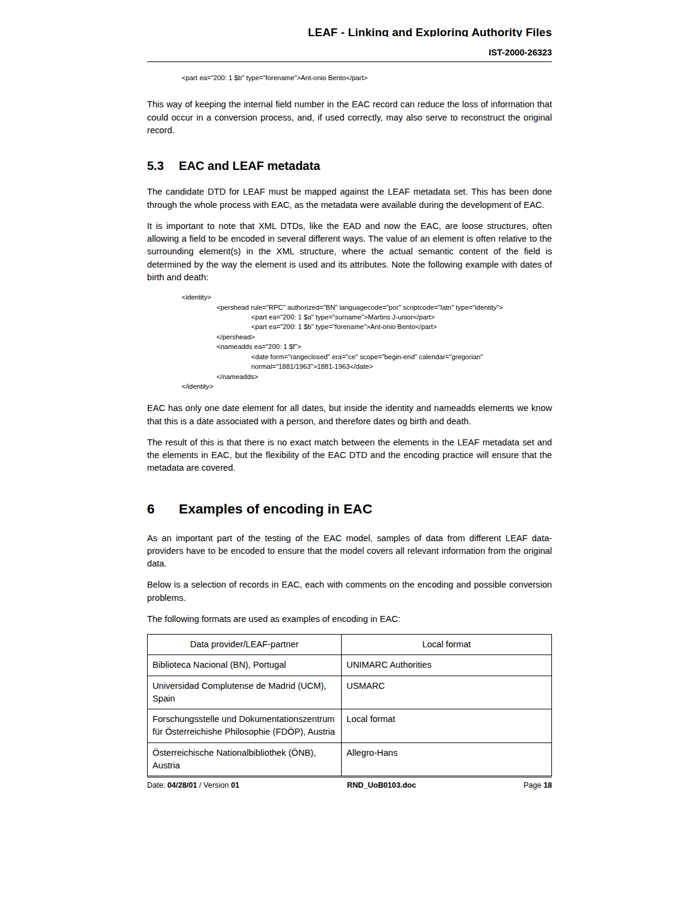LEAF - Linking and Exploring Authority Files
IST-2000-26323
<part ea="200: 1 $b" type="forename">Ant-onio Bento</part>
This way of keeping the internal field number in the EAC record can reduce the loss of information that could occur in a conversion process, and, if used correctly, may also serve to reconstruct the original record.
5.3 EAC and LEAF metadata
The candidate DTD for LEAF must be mapped against the LEAF metadata set. This has been done through the whole process with EAC, as the metadata were available during the development of EAC.
It is important to note that XML DTDs, like the EAD and now the EAC, are loose structures, often allowing a field to be encoded in several different ways. The value of an element is often relative to the surrounding element(s) in the XML structure, where the actual semantic content of the field is determined by the way the element is used and its attributes. Note the following example with dates of birth and death:
<identity>
<pershead rule="RPC" authorized="BN" languagecode="por" scriptcode="latn" type="identity">
<part ea="200: 1 $a" type="surname">Martins J-unior</part>
<part ea="200: 1 $b" type="forename">Ant-onio Bento</part>
</pershead>
<nameadds ea="200: 1 $f">
<date form="rangeclosed" era="ce" scope="begin-end" calendar="gregorian"
normal="1881/1963">1881-1963</date>
</nameadds>
</identity>
EAC has only one date element for all dates, but inside the identity and nameadds elements we know that this is a date associated with a person, and therefore dates og birth and death.
The result of this is that there is no exact match between the elements in the LEAF metadata set and the elements in EAC, but the flexibility of the EAC DTD and the encoding practice will ensure that the metadata are covered.
6 Examples of encoding in EAC
As an important part of the testing of the EAC model, samples of data from different LEAF data-providers have to be encoded to ensure that the model covers all relevant information from the original data.
Below is a selection of records in EAC, each with comments on the encoding and possible conversion problems.
The following formats are used as examples of encoding in EAC:
| Data provider/LEAF-partner | Local format |
| --- | --- |
| Biblioteca Nacional (BN), Portugal | UNIMARC Authorities |
| Universidad Complutense de Madrid (UCM), Spain | USMARC |
| Forschungsstelle und Dokumentationszentrum für Österreichishe Philosophie (FDÖP), Austria | Local format |
| Österreichische Nationalbibliothek (ÖNB), Austria | Allegro-Hans |
Date: 04/28/01 / Version 01
RND_UoB0103.doc
Page 18